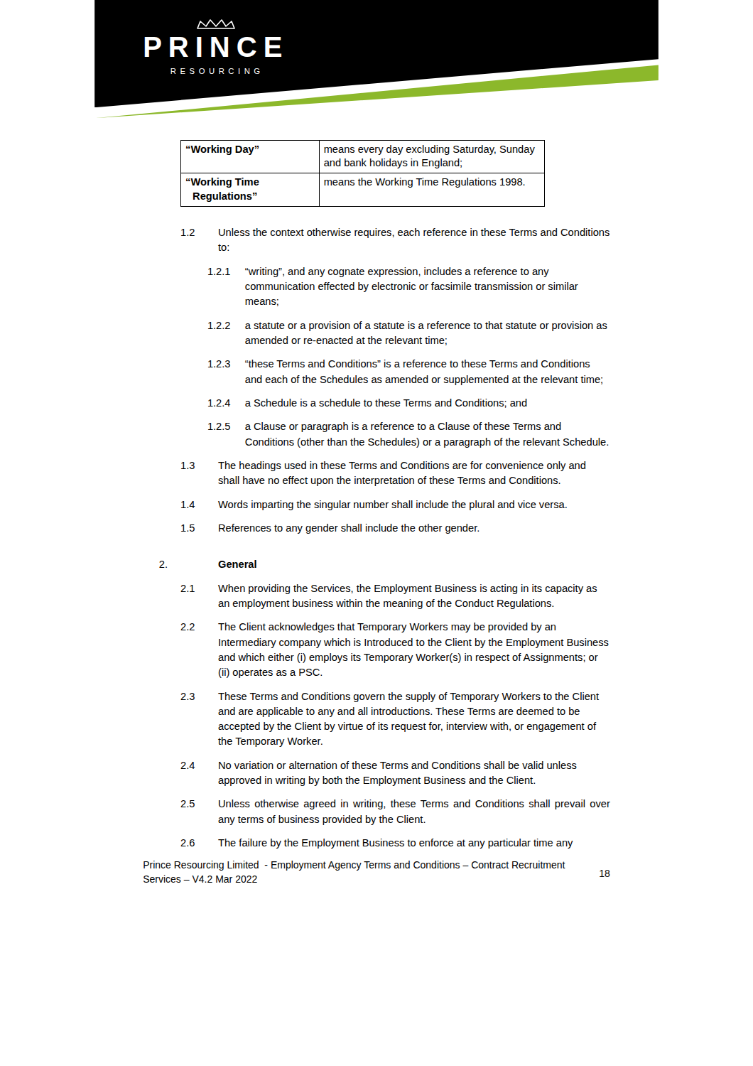PRINCE
RESOURCING
| “Working Day” | means every day excluding Saturday, Sunday and bank holidays in England; |
| “Working Time Regulations” | means the Working Time Regulations 1998. |
1.2
Unless the context otherwise requires, each reference in these Terms and Conditions to:
1.2.1
“writing”, and any cognate expression, includes a reference to any communication effected by electronic or facsimile transmission or similar means;
1.2.2
a statute or a provision of a statute is a reference to that statute or provision as amended or re-enacted at the relevant time;
1.2.3
“these Terms and Conditions” is a reference to these Terms and Conditions and each of the Schedules as amended or supplemented at the relevant time;
1.2.4
a Schedule is a schedule to these Terms and Conditions; and
1.2.5
a Clause or paragraph is a reference to a Clause of these Terms and Conditions (other than the Schedules) or a paragraph of the relevant Schedule.
1.3
The headings used in these Terms and Conditions are for convenience only and shall have no effect upon the interpretation of these Terms and Conditions.
1.4
Words imparting the singular number shall include the plural and vice versa.
1.5
References to any gender shall include the other gender.
2.
General
2.1
When providing the Services, the Employment Business is acting in its capacity as an employment business within the meaning of the Conduct Regulations.
2.2
The Client acknowledges that Temporary Workers may be provided by an Intermediary company which is Introduced to the Client by the Employment Business and which either (i) employs its Temporary Worker(s) in respect of Assignments; or (ii) operates as a PSC.
2.3
These Terms and Conditions govern the supply of Temporary Workers to the Client and are applicable to any and all introductions. These Terms are deemed to be accepted by the Client by virtue of its request for, interview with, or engagement of the Temporary Worker.
2.4
No variation or alternation of these Terms and Conditions shall be valid unless approved in writing by both the Employment Business and the Client.
2.5
Unless otherwise agreed in writing, these Terms and Conditions shall prevail over any terms of business provided by the Client.
2.6
The failure by the Employment Business to enforce at any particular time any
Prince Resourcing Limited - Employment Agency Terms and Conditions – Contract Recruitment Services – V4.2 Mar 2022
18